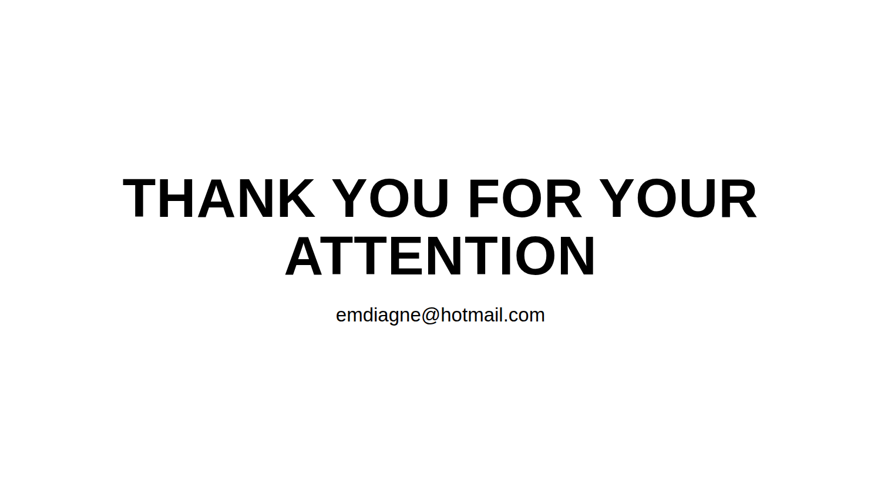THANK YOU FOR YOUR ATTENTION
emdiagne@hotmail.com